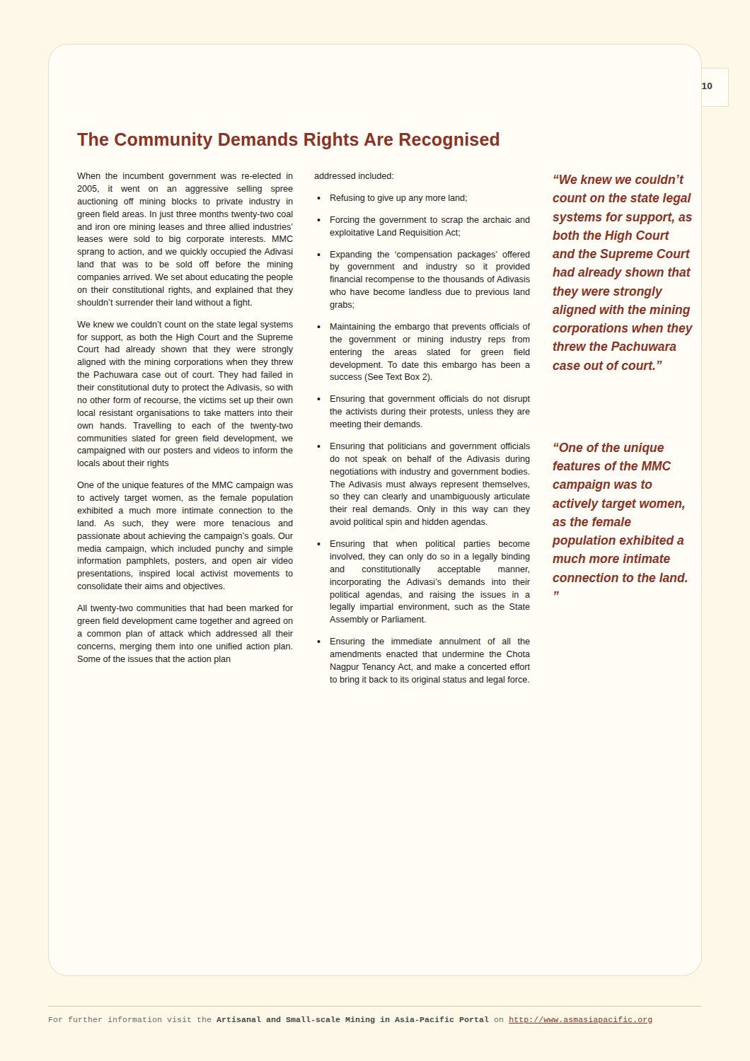Page 10
The Community Demands Rights Are Recognised
When the incumbent government was re-elected in 2005, it went on an aggressive selling spree auctioning off mining blocks to private industry in green field areas. In just three months twenty-two coal and iron ore mining leases and three allied industries’ leases were sold to big corporate interests. MMC sprang to action, and we quickly occupied the Adivasi land that was to be sold off before the mining companies arrived. We set about educating the people on their constitutional rights, and explained that they shouldn’t surrender their land without a fight.
We knew we couldn’t count on the state legal systems for support, as both the High Court and the Supreme Court had already shown that they were strongly aligned with the mining corporations when they threw the Pachuwara case out of court. They had failed in their constitutional duty to protect the Adivasis, so with no other form of recourse, the victims set up their own local resistant organisations to take matters into their own hands. Travelling to each of the twenty-two communities slated for green field development, we campaigned with our posters and videos to inform the locals about their rights
One of the unique features of the MMC campaign was to actively target women, as the female population exhibited a much more intimate connection to the land. As such, they were more tenacious and passionate about achieving the campaign’s goals. Our media campaign, which included punchy and simple information pamphlets, posters, and open air video presentations, inspired local activist movements to consolidate their aims and objectives.
All twenty-two communities that had been marked for green field development came together and agreed on a common plan of attack which addressed all their concerns, merging them into one unified action plan. Some of the issues that the action plan
addressed included:
Refusing to give up any more land;
Forcing the government to scrap the archaic and exploitative Land Requisition Act;
Expanding the ‘compensation packages’ offered by government and industry so it provided financial recompense to the thousands of Adivasis who have become landless due to previous land grabs;
Maintaining the embargo that prevents officials of the government or mining industry reps from entering the areas slated for green field development. To date this embargo has been a success (See Text Box 2).
Ensuring that government officials do not disrupt the activists during their protests, unless they are meeting their demands.
Ensuring that politicians and government officials do not speak on behalf of the Adivasis during negotiations with industry and government bodies. The Adivasis must always represent themselves, so they can clearly and unambiguously articulate their real demands. Only in this way can they avoid political spin and hidden agendas.
Ensuring that when political parties become involved, they can only do so in a legally binding and constitutionally acceptable manner, incorporating the Adivasi’s demands into their political agendas, and raising the issues in a legally impartial environment, such as the State Assembly or Parliament.
Ensuring the immediate annulment of all the amendments enacted that undermine the Chota Nagpur Tenancy Act, and make a concerted effort to bring it back to its original status and legal force.
“We knew we couldn’t count on the state legal systems for support, as both the High Court and the Supreme Court had already shown that they were strongly aligned with the mining corporations when they threw the Pachuwara case out of court.”
“One of the unique features of the MMC campaign was to actively target women, as the female population exhibited a much more intimate connection to the land. ”
For further information visit the Artisanal and Small-scale Mining in Asia-Pacific Portal on http://www.asmasiapacific.org